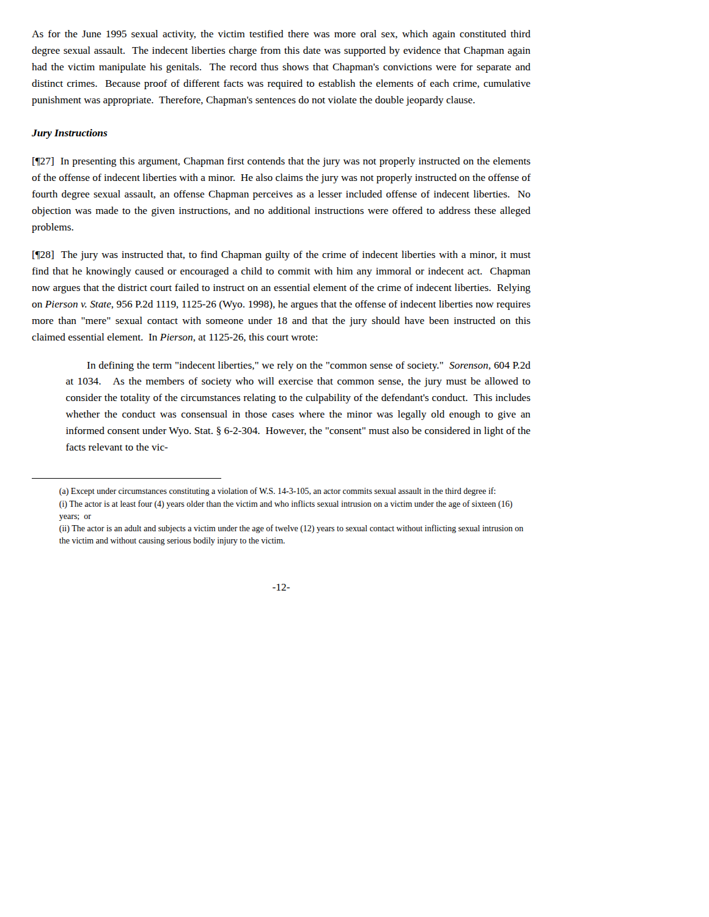As for the June 1995 sexual activity, the victim testified there was more oral sex, which again constituted third degree sexual assault. The indecent liberties charge from this date was supported by evidence that Chapman again had the victim manipulate his genitals. The record thus shows that Chapman's convictions were for separate and distinct crimes. Because proof of different facts was required to establish the elements of each crime, cumulative punishment was appropriate. Therefore, Chapman's sentences do not violate the double jeopardy clause.
Jury Instructions
[¶27] In presenting this argument, Chapman first contends that the jury was not properly instructed on the elements of the offense of indecent liberties with a minor. He also claims the jury was not properly instructed on the offense of fourth degree sexual assault, an offense Chapman perceives as a lesser included offense of indecent liberties. No objection was made to the given instructions, and no additional instructions were offered to address these alleged problems.
[¶28] The jury was instructed that, to find Chapman guilty of the crime of indecent liberties with a minor, it must find that he knowingly caused or encouraged a child to commit with him any immoral or indecent act. Chapman now argues that the district court failed to instruct on an essential element of the crime of indecent liberties. Relying on Pierson v. State, 956 P.2d 1119, 1125-26 (Wyo. 1998), he argues that the offense of indecent liberties now requires more than "mere" sexual contact with someone under 18 and that the jury should have been instructed on this claimed essential element. In Pierson, at 1125-26, this court wrote:
In defining the term "indecent liberties," we rely on the "common sense of society." Sorenson, 604 P.2d at 1034. As the members of society who will exercise that common sense, the jury must be allowed to consider the totality of the circumstances relating to the culpability of the defendant's conduct. This includes whether the conduct was consensual in those cases where the minor was legally old enough to give an informed consent under Wyo. Stat. § 6-2-304. However, the "consent" must also be considered in light of the facts relevant to the vic-
(a) Except under circumstances constituting a violation of W.S. 14-3-105, an actor commits sexual assault in the third degree if:
(i) The actor is at least four (4) years older than the victim and who inflicts sexual intrusion on a victim under the age of sixteen (16) years; or
(ii) The actor is an adult and subjects a victim under the age of twelve (12) years to sexual contact without inflicting sexual intrusion on the victim and without causing serious bodily injury to the victim.
-12-